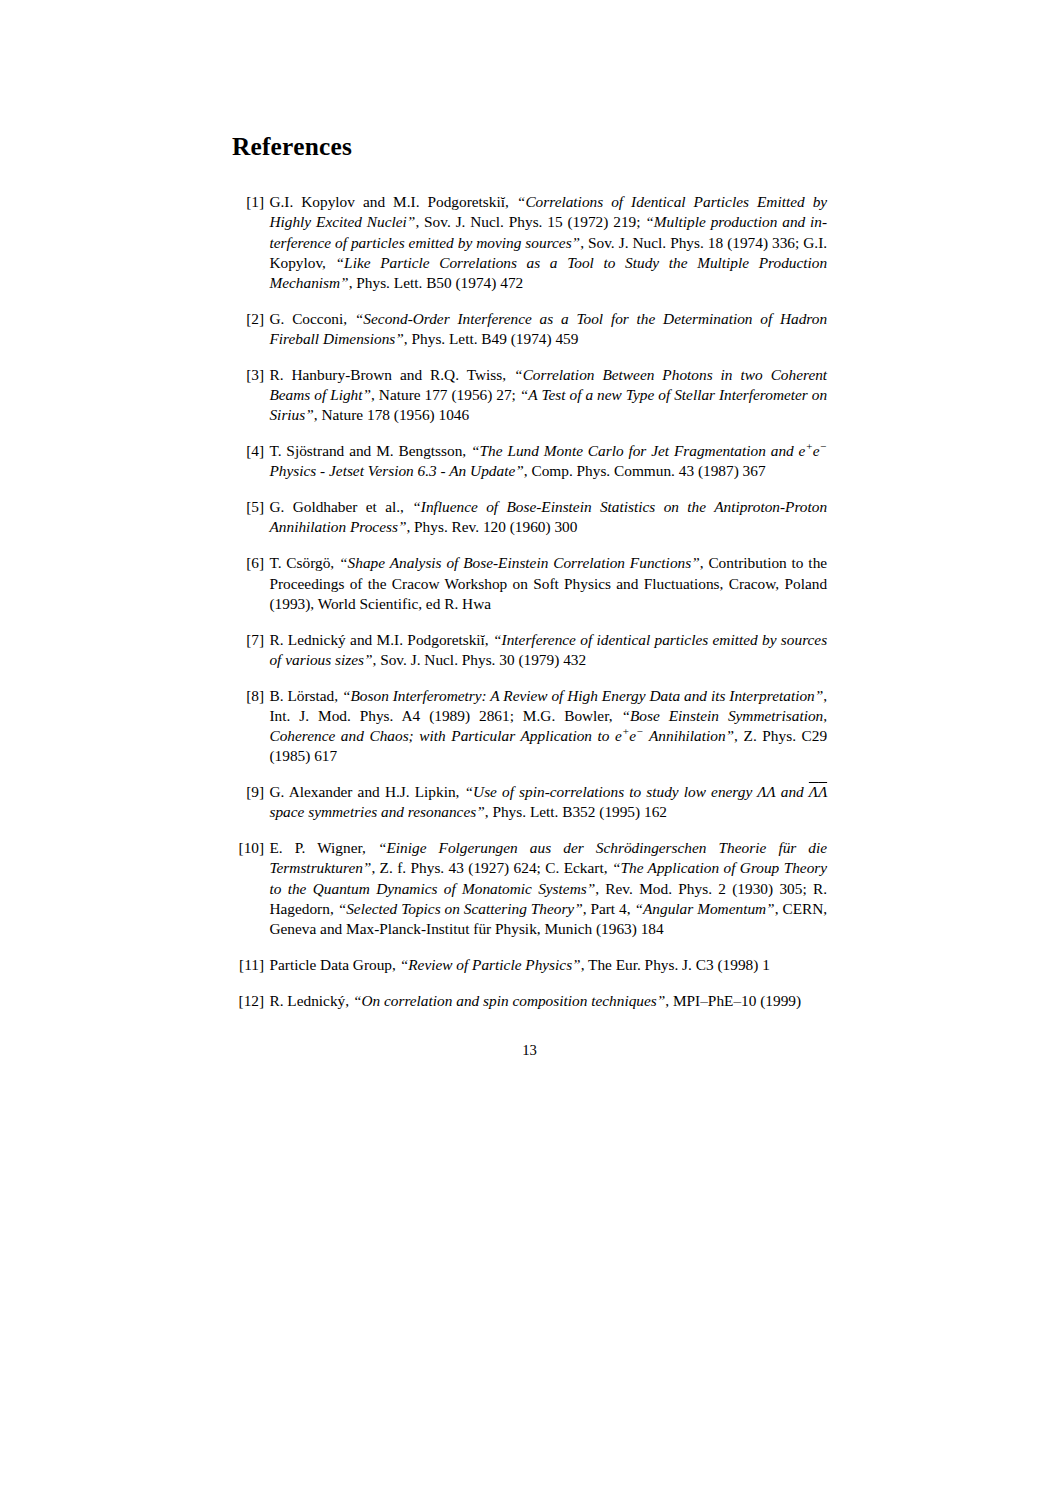References
[1] G.I. Kopylov and M.I. Podgoretskiĭ, “Correlations of Identical Particles Emitted by Highly Excited Nuclei”, Sov. J. Nucl. Phys. 15 (1972) 219; “Multiple production and interference of particles emitted by moving sources”, Sov. J. Nucl. Phys. 18 (1974) 336; G.I. Kopylov, “Like Particle Correlations as a Tool to Study the Multiple Production Mechanism”, Phys. Lett. B50 (1974) 472
[2] G. Cocconi, “Second-Order Interference as a Tool for the Determination of Hadron Fireball Dimensions”, Phys. Lett. B49 (1974) 459
[3] R. Hanbury-Brown and R.Q. Twiss, “Correlation Between Photons in two Coherent Beams of Light”, Nature 177 (1956) 27; “A Test of a new Type of Stellar Interferometer on Sirius”, Nature 178 (1956) 1046
[4] T. Sjöstrand and M. Bengtsson, “The Lund Monte Carlo for Jet Fragmentation and e+e− Physics - Jetset Version 6.3 - An Update”, Comp. Phys. Commun. 43 (1987) 367
[5] G. Goldhaber et al., “Influence of Bose-Einstein Statistics on the Antiproton-Proton Annihilation Process”, Phys. Rev. 120 (1960) 300
[6] T. Csörgö, “Shape Analysis of Bose-Einstein Correlation Functions”, Contribution to the Proceedings of the Cracow Workshop on Soft Physics and Fluctuations, Cracow, Poland (1993), World Scientific, ed R. Hwa
[7] R. Lednický and M.I. Podgoretskiĭ, “Interference of identical particles emitted by sources of various sizes”, Sov. J. Nucl. Phys. 30 (1979) 432
[8] B. Lörstad, “Boson Interferometry: A Review of High Energy Data and its Interpretation”, Int. J. Mod. Phys. A4 (1989) 2861; M.G. Bowler, “Bose Einstein Symmetrisation, Coherence and Chaos; with Particular Application to e+e− Annihilation”, Z. Phys. C29 (1985) 617
[9] G. Alexander and H.J. Lipkin, “Use of spin-correlations to study low energy ΛΛ and ΛΛ space symmetries and resonances”, Phys. Lett. B352 (1995) 162
[10] E. P. Wigner, “Einige Folgerungen aus der Schrödingerschen Theorie für die Termstrukturen”, Z. f. Phys. 43 (1927) 624; C. Eckart, “The Application of Group Theory to the Quantum Dynamics of Monatomic Systems”, Rev. Mod. Phys. 2 (1930) 305; R. Hagedorn, “Selected Topics on Scattering Theory”, Part 4, “Angular Momentum”, CERN, Geneva and Max-Planck-Institut für Physik, Munich (1963) 184
[11] Particle Data Group, “Review of Particle Physics”, The Eur. Phys. J. C3 (1998) 1
[12] R. Lednický, “On correlation and spin composition techniques”, MPI–PhE–10 (1999)
13